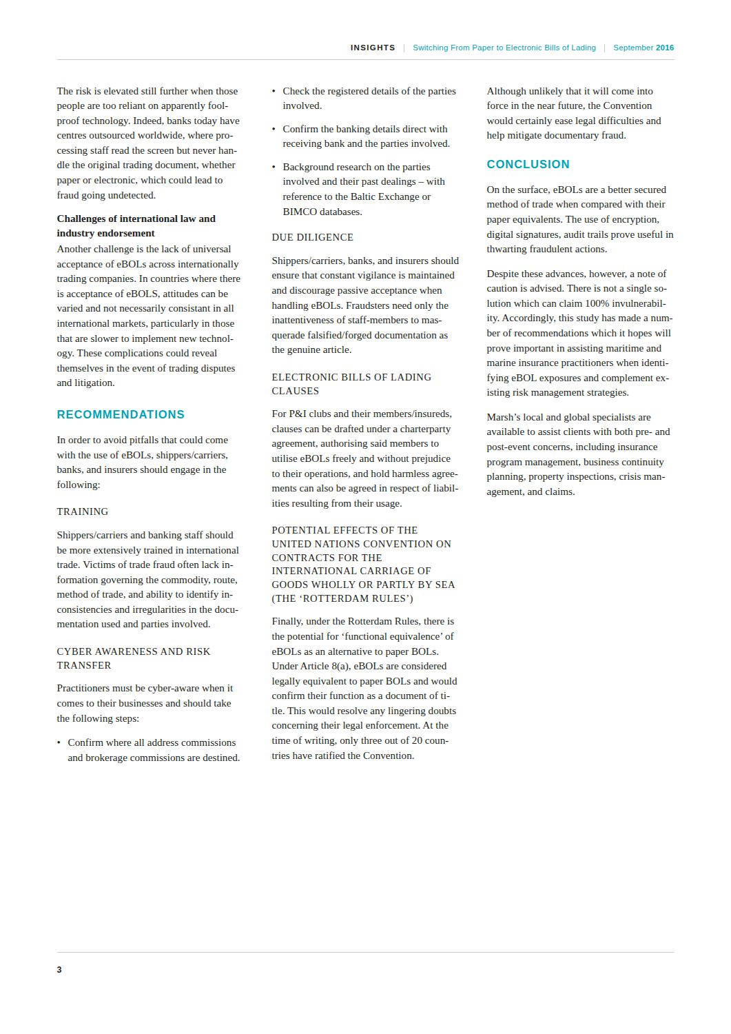Insights Switching From Paper to Electronic Bills of Lading September 2016
The risk is elevated still further when those people are too reliant on apparently fool-proof technology. Indeed, banks today have centres outsourced worldwide, where processing staff read the screen but never handle the original trading document, whether paper or electronic, which could lead to fraud going undetected.
Challenges of international law and industry endorsement
Another challenge is the lack of universal acceptance of eBOLs across internationally trading companies. In countries where there is acceptance of eBOLS, attitudes can be varied and not necessarily consistant in all international markets, particularly in those that are slower to implement new technology. These complications could reveal themselves in the event of trading disputes and litigation.
Recommendations
In order to avoid pitfalls that could come with the use of eBOLs, shippers/carriers, banks, and insurers should engage in the following:
Training
Shippers/carriers and banking staff should be more extensively trained in international trade. Victims of trade fraud often lack information governing the commodity, route, method of trade, and ability to identify inconsistencies and irregularities in the documentation used and parties involved.
Cyber awareness and risk transfer
Practitioners must be cyber-aware when it comes to their businesses and should take the following steps:
Confirm where all address commissions and brokerage commissions are destined.
Check the registered details of the parties involved.
Confirm the banking details direct with receiving bank and the parties involved.
Background research on the parties involved and their past dealings – with reference to the Baltic Exchange or BIMCO databases.
Due diligence
Shippers/carriers, banks, and insurers should ensure that constant vigilance is maintained and discourage passive acceptance when handling eBOLs. Fraudsters need only the inattentiveness of staff-members to masquerade falsified/forged documentation as the genuine article.
Electronic bills of lading clauses
For P&I clubs and their members/insureds, clauses can be drafted under a charterparty agreement, authorising said members to utilise eBOLs freely and without prejudice to their operations, and hold harmless agreements can also be agreed in respect of liabilities resulting from their usage.
Potential effects of the United Nations Convention on Contracts for the International Carriage of Goods Wholly or Partly by Sea (the ‘Rotterdam Rules’)
Finally, under the Rotterdam Rules, there is the potential for ‘functional equivalence’ of eBOLs as an alternative to paper BOLs. Under Article 8(a), eBOLs are considered legally equivalent to paper BOLs and would confirm their function as a document of title. This would resolve any lingering doubts concerning their legal enforcement. At the time of writing, only three out of 20 countries have ratified the Convention.
Although unlikely that it will come into force in the near future, the Convention would certainly ease legal difficulties and help mitigate documentary fraud.
Conclusion
On the surface, eBOLs are a better secured method of trade when compared with their paper equivalents. The use of encryption, digital signatures, audit trails prove useful in thwarting fraudulent actions.
Despite these advances, however, a note of caution is advised. There is not a single solution which can claim 100% invulnerability. Accordingly, this study has made a number of recommendations which it hopes will prove important in assisting maritime and marine insurance practitioners when identifying eBOL exposures and complement existing risk management strategies.
Marsh’s local and global specialists are available to assist clients with both pre- and post-event concerns, including insurance program management, business continuity planning, property inspections, crisis management, and claims.
3